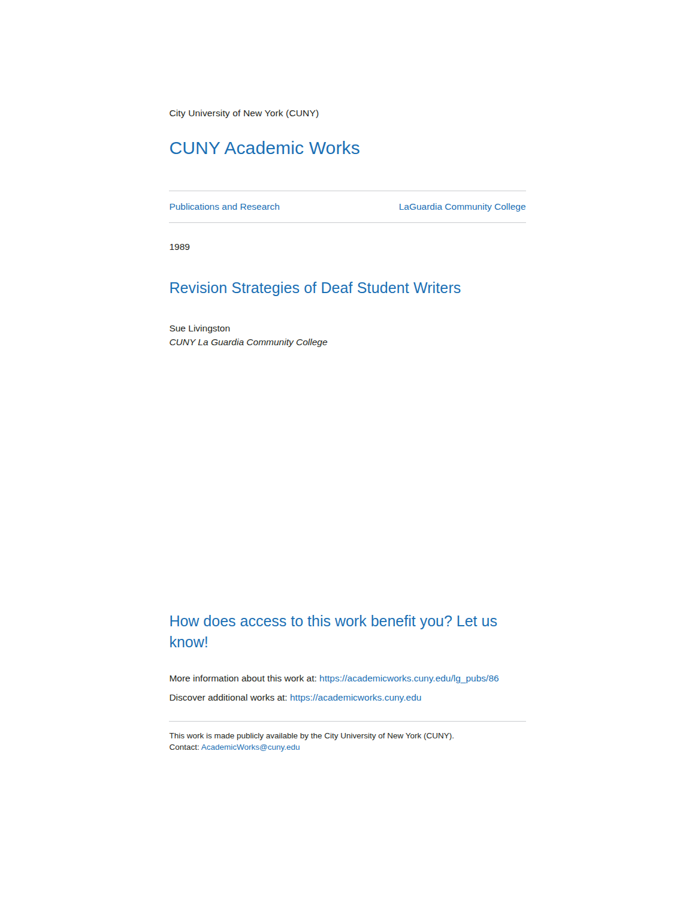City University of New York (CUNY)
CUNY Academic Works
Publications and Research LaGuardia Community College
1989
Revision Strategies of Deaf Student Writers
Sue Livingston
CUNY La Guardia Community College
How does access to this work benefit you? Let us know!
More information about this work at: https://academicworks.cuny.edu/lg_pubs/86
Discover additional works at: https://academicworks.cuny.edu
This work is made publicly available by the City University of New York (CUNY).
Contact: AcademicWorks@cuny.edu